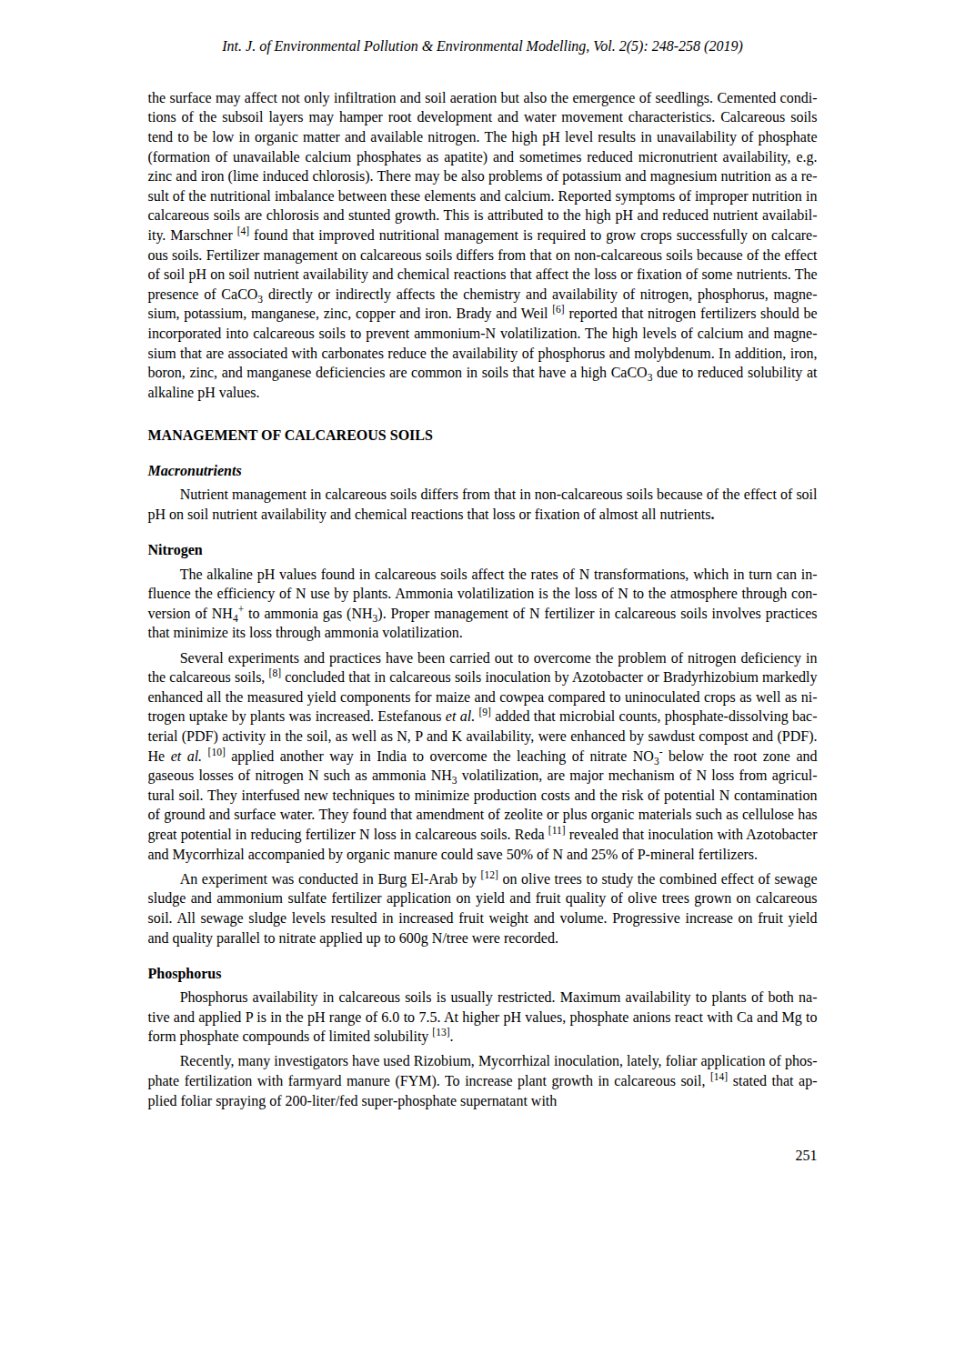Int. J. of Environmental Pollution & Environmental Modelling, Vol. 2(5): 248-258 (2019)
the surface may affect not only infiltration and soil aeration but also the emergence of seedlings. Cemented conditions of the subsoil layers may hamper root development and water movement characteristics. Calcareous soils tend to be low in organic matter and available nitrogen. The high pH level results in unavailability of phosphate (formation of unavailable calcium phosphates as apatite) and sometimes reduced micronutrient availability, e.g. zinc and iron (lime induced chlorosis). There may be also problems of potassium and magnesium nutrition as a result of the nutritional imbalance between these elements and calcium. Reported symptoms of improper nutrition in calcareous soils are chlorosis and stunted growth. This is attributed to the high pH and reduced nutrient availability. Marschner [4] found that improved nutritional management is required to grow crops successfully on calcareous soils. Fertilizer management on calcareous soils differs from that on non-calcareous soils because of the effect of soil pH on soil nutrient availability and chemical reactions that affect the loss or fixation of some nutrients. The presence of CaCO3 directly or indirectly affects the chemistry and availability of nitrogen, phosphorus, magnesium, potassium, manganese, zinc, copper and iron. Brady and Weil [6] reported that nitrogen fertilizers should be incorporated into calcareous soils to prevent ammonium-N volatilization. The high levels of calcium and magnesium that are associated with carbonates reduce the availability of phosphorus and molybdenum. In addition, iron, boron, zinc, and manganese deficiencies are common in soils that have a high CaCO3 due to reduced solubility at alkaline pH values.
Management of Calcareous Soils
Macronutrients
Nutrient management in calcareous soils differs from that in non-calcareous soils because of the effect of soil pH on soil nutrient availability and chemical reactions that loss or fixation of almost all nutrients.
Nitrogen
The alkaline pH values found in calcareous soils affect the rates of N transformations, which in turn can influence the efficiency of N use by plants. Ammonia volatilization is the loss of N to the atmosphere through conversion of NH4+ to ammonia gas (NH3). Proper management of N fertilizer in calcareous soils involves practices that minimize its loss through ammonia volatilization.
Several experiments and practices have been carried out to overcome the problem of nitrogen deficiency in the calcareous soils, [8] concluded that in calcareous soils inoculation by Azotobacter or Bradyrhizobium markedly enhanced all the measured yield components for maize and cowpea compared to uninoculated crops as well as nitrogen uptake by plants was increased. Estefanous et al. [9] added that microbial counts, phosphate-dissolving bacterial (PDF) activity in the soil, as well as N, P and K availability, were enhanced by sawdust compost and (PDF). He et al. [10] applied another way in India to overcome the leaching of nitrate NO3- below the root zone and gaseous losses of nitrogen N such as ammonia NH3 volatilization, are major mechanism of N loss from agricultural soil. They interfused new techniques to minimize production costs and the risk of potential N contamination of ground and surface water. They found that amendment of zeolite or plus organic materials such as cellulose has great potential in reducing fertilizer N loss in calcareous soils. Reda [11] revealed that inoculation with Azotobacter and Mycorrhizal accompanied by organic manure could save 50% of N and 25% of P-mineral fertilizers.
An experiment was conducted in Burg El-Arab by [12] on olive trees to study the combined effect of sewage sludge and ammonium sulfate fertilizer application on yield and fruit quality of olive trees grown on calcareous soil. All sewage sludge levels resulted in increased fruit weight and volume. Progressive increase on fruit yield and quality parallel to nitrate applied up to 600g N/tree were recorded.
Phosphorus
Phosphorus availability in calcareous soils is usually restricted. Maximum availability to plants of both native and applied P is in the pH range of 6.0 to 7.5. At higher pH values, phosphate anions react with Ca and Mg to form phosphate compounds of limited solubility [13].
Recently, many investigators have used Rizobium, Mycorrhizal inoculation, lately, foliar application of phosphate fertilization with farmyard manure (FYM). To increase plant growth in calcareous soil, [14] stated that applied foliar spraying of 200-liter/fed super-phosphate supernatant with
251